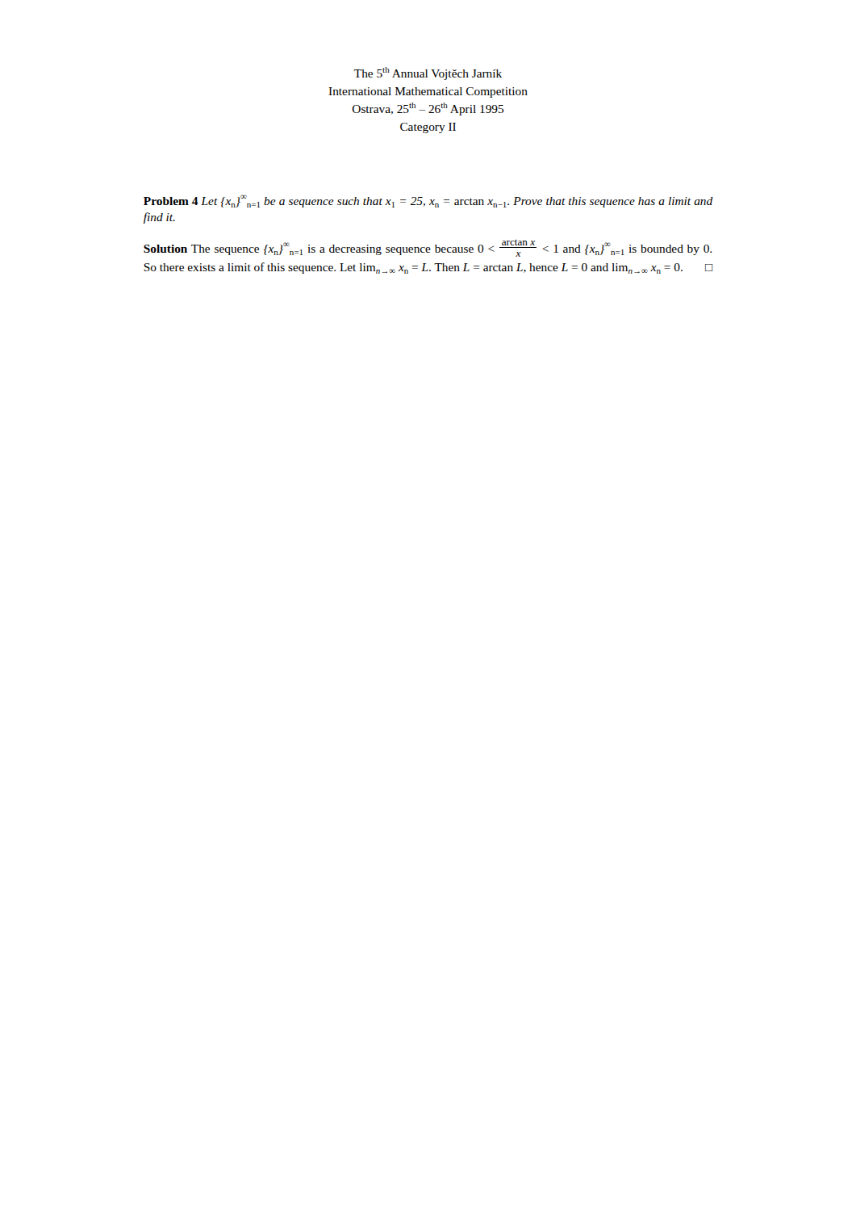The 5th Annual Vojtěch Jarník
International Mathematical Competition
Ostrava, 25th – 26th April 1995
Category II
Problem 4 Let {xn}∞n=1 be a sequence such that x1 = 25, xn = arctan xn−1. Prove that this sequence has a limit and find it.
Solution The sequence {xn}∞n=1 is a decreasing sequence because 0 < arctan x x < 1 and {xn}∞n=1 is bounded by 0. So there exists a limit of this sequence. Let limn→∞ xn = L. Then L = arctan L, hence L = 0 and limn→∞ xn = 0.□